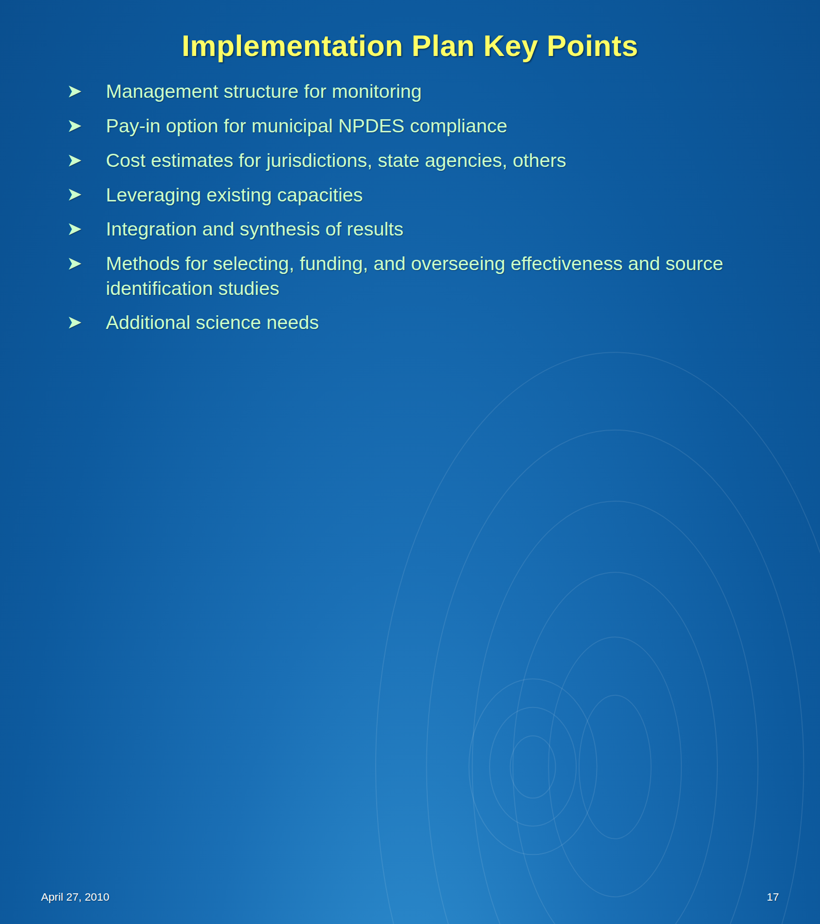Implementation Plan Key Points
Management structure for monitoring
Pay-in option for municipal NPDES compliance
Cost estimates for jurisdictions, state agencies, others
Leveraging existing capacities
Integration and synthesis of results
Methods for selecting, funding, and overseeing effectiveness and source identification studies
Additional science needs
April 27, 2010 17